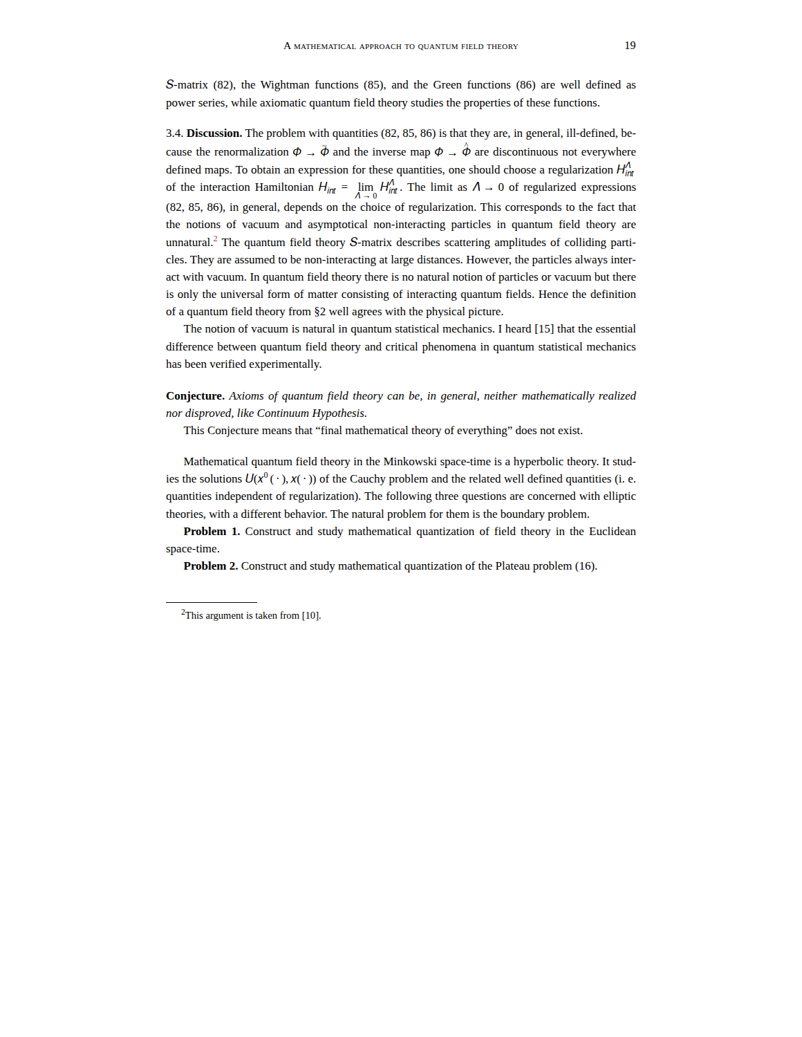A mathematical approach to quantum field theory 19
S-matrix (82), the Wightman functions (85), and the Green functions (86) are well defined as power series, while axiomatic quantum field theory studies the properties of these functions.
3.4. Discussion. The problem with quantities (82, 85, 86) is that they are, in general, ill-defined, because the renormalization Φ→Φ~ and the inverse map Φ→Φ^ are discontinuous not everywhere defined maps. To obtain an expression for these quantities, one should choose a regularization HintΛ of the interaction Hamiltonian Hint=limΛ→0HintΛ. The limit as Λ→0 of regularized expressions (82, 85, 86), in general, depends on the choice of regularization. This corresponds to the fact that the notions of vacuum and asymptotical non-interacting particles in quantum field theory are unnatural.2 The quantum field theory S-matrix describes scattering amplitudes of colliding particles. They are assumed to be non-interacting at large distances. However, the particles always interact with vacuum. In quantum field theory there is no natural notion of particles or vacuum but there is only the universal form of matter consisting of interacting quantum fields. Hence the definition of a quantum field theory from §2 well agrees with the physical picture.
The notion of vacuum is natural in quantum statistical mechanics. I heard [15] that the essential difference between quantum field theory and critical phenomena in quantum statistical mechanics has been verified experimentally.
Conjecture. Axioms of quantum field theory can be, in general, neither mathematically realized nor disproved, like Continuum Hypothesis.
This Conjecture means that “final mathematical theory of everything” does not exist.
Mathematical quantum field theory in the Minkowski space-time is a hyperbolic theory. It studies the solutions U(x0(·),x(·)) of the Cauchy problem and the related well defined quantities (i. e. quantities independent of regularization). The following three questions are concerned with elliptic theories, with a different behavior. The natural problem for them is the boundary problem.
Problem 1. Construct and study mathematical quantization of field theory in the Euclidean space-time.
Problem 2. Construct and study mathematical quantization of the Plateau problem (16).
2This argument is taken from [10].